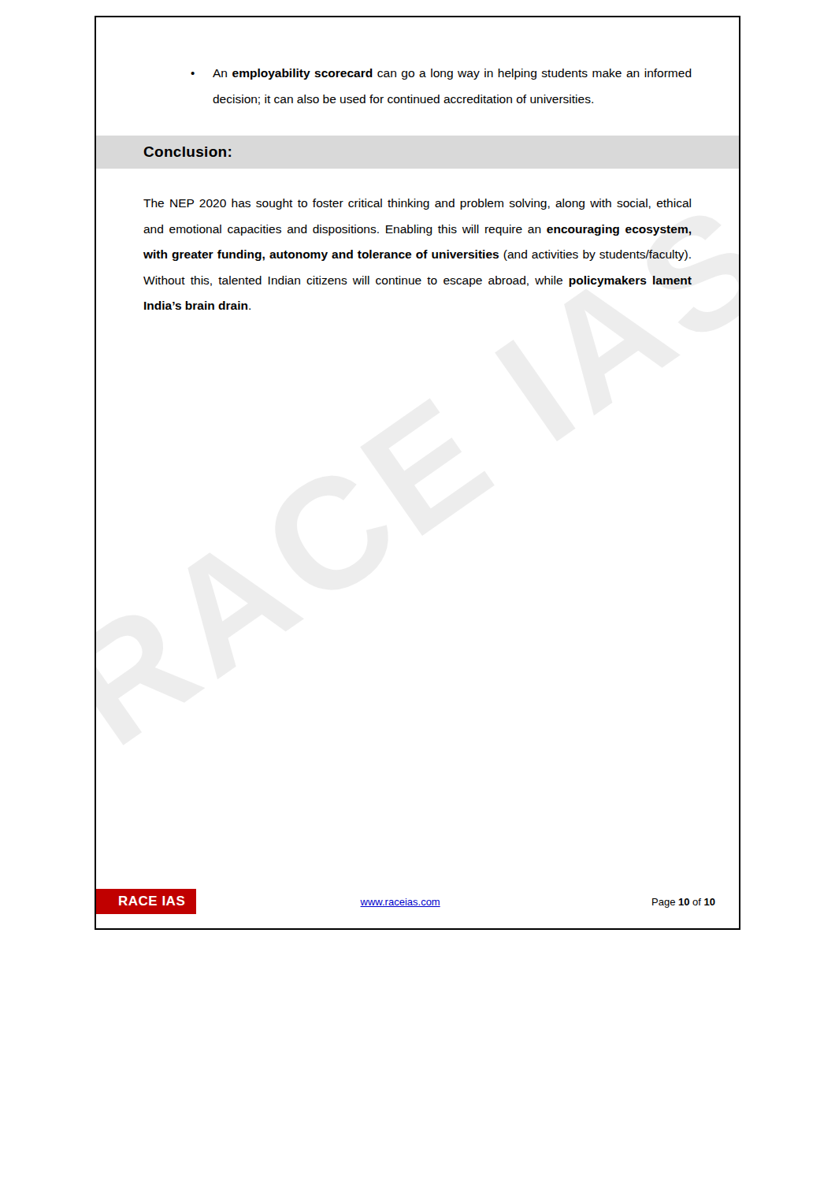RACE IAS
An employability scorecard can go a long way in helping students make an informed decision; it can also be used for continued accreditation of universities.
Conclusion:
The NEP 2020 has sought to foster critical thinking and problem solving, along with social, ethical and emotional capacities and dispositions. Enabling this will require an encouraging ecosystem, with greater funding, autonomy and tolerance of universities (and activities by students/faculty). Without this, talented Indian citizens will continue to escape abroad, while policymakers lament India’s brain drain.
RACE IAS
www.raceias.com
Page 10 of 10